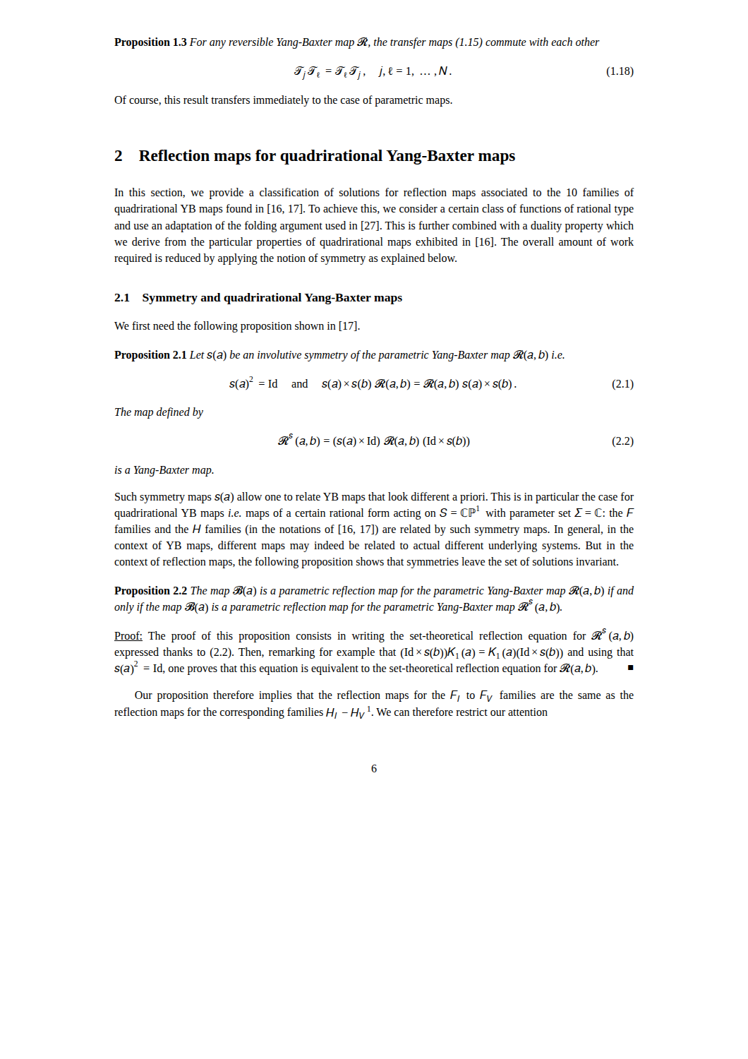Proposition 1.3 For any reversible Yang-Baxter map 𝓡, the transfer maps (1.15) commute with each other
𝒯j 𝒯ℓ = 𝒯ℓ 𝒯j , j,ℓ = 1,…,N . (1.18)
Of course, this result transfers immediately to the case of parametric maps.
2 Reflection maps for quadrirational Yang-Baxter maps
In this section, we provide a classification of solutions for reflection maps associated to the 10 families of quadrirational YB maps found in [16, 17]. To achieve this, we consider a certain class of functions of rational type and use an adaptation of the folding argument used in [27]. This is further combined with a duality property which we derive from the particular properties of quadrirational maps exhibited in [16]. The overall amount of work required is reduced by applying the notion of symmetry as explained below.
2.1 Symmetry and quadrirational Yang-Baxter maps
We first need the following proposition shown in [17].
Proposition 2.1 Let s(a) be an involutive symmetry of the parametric Yang-Baxter map 𝓡(a,b) i.e.
s(a)2 = Id and s(a) × s(b) 𝓡(a,b) = 𝓡(a,b) s(a) × s(b) . (2.1)
The map defined by
𝓡s (a,b) = (s(a)×Id) 𝓡(a,b) (Id×s(b)) (2.2)
is a Yang-Baxter map.
Such symmetry maps s(a) allow one to relate YB maps that look different a priori. This is in particular the case for quadrirational YB maps i.e. maps of a certain rational form acting on S=ℂℙ1 with parameter set Σ=ℂ: the F families and the H families (in the notations of [16, 17]) are related by such symmetry maps. In general, in the context of YB maps, different maps may indeed be related to actual different underlying systems. But in the context of reflection maps, the following proposition shows that symmetries leave the set of solutions invariant.
Proposition 2.2 The map 𝓑(a) is a parametric reflection map for the parametric Yang-Baxter map 𝓡(a,b) if and only if the map 𝓑(a) is a parametric reflection map for the parametric Yang-Baxter map 𝓡s(a,b).
Proof: The proof of this proposition consists in writing the set-theoretical reflection equation for 𝓡s(a,b) expressed thanks to (2.2). Then, remarking for example that (Id×s(b))K1(a)=K1(a)(Id×s(b)) and using that s(a)2=Id, one proves that this equation is equivalent to the set-theoretical reflection equation for 𝓡(a,b).■
Our proposition therefore implies that the reflection maps for the FI to FV families are the same as the reflection maps for the corresponding families HI−HV1. We can therefore restrict our attention
6